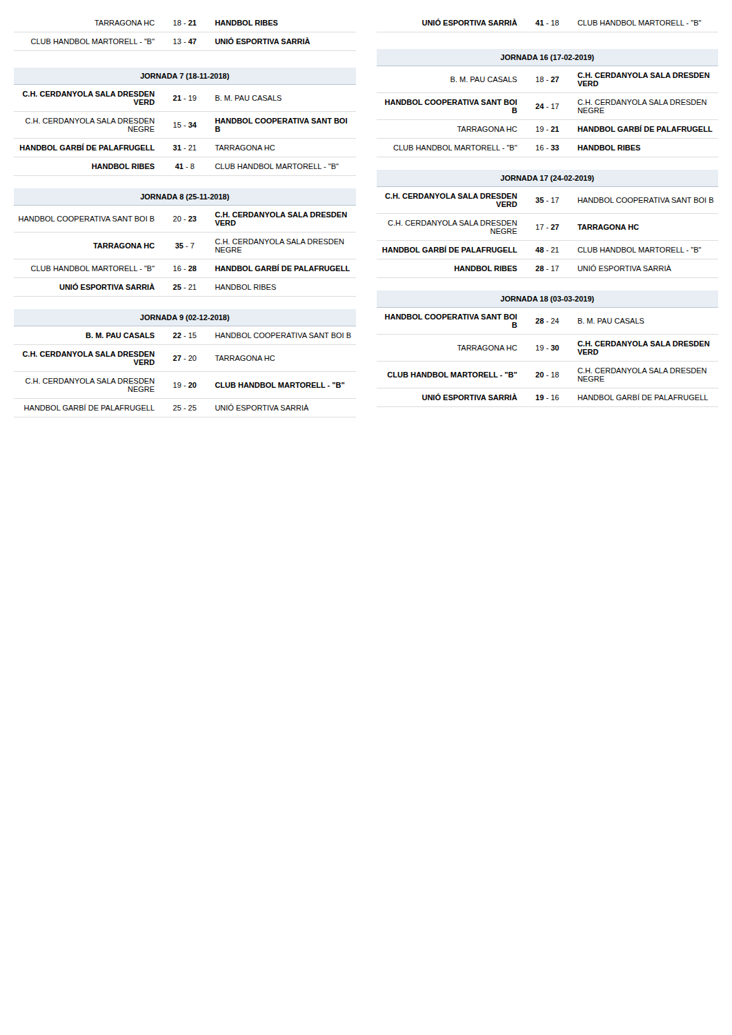| TARRAGONA HC | 18 - 21 | HANDBOL RIBES |
| CLUB HANDBOL MARTORELL - "B" | 13 - 47 | UNIÓ ESPORTIVA SARRIÀ |
JORNADA 7 (18-11-2018)
| C.H. CERDANYOLA SALA DRESDEN VERD | 21 - 19 | B. M. PAU CASALS |
| C.H. CERDANYOLA SALA DRESDEN NEGRE | 15 - 34 | HANDBOL COOPERATIVA SANT BOI B |
| HANDBOL GARBÍ DE PALAFRUGELL | 31 - 21 | TARRAGONA HC |
| HANDBOL RIBES | 41 - 8 | CLUB HANDBOL MARTORELL - "B" |
JORNADA 8 (25-11-2018)
| HANDBOL COOPERATIVA SANT BOI B | 20 - 23 | C.H. CERDANYOLA SALA DRESDEN VERD |
| TARRAGONA HC | 35 - 7 | C.H. CERDANYOLA SALA DRESDEN NEGRE |
| CLUB HANDBOL MARTORELL - "B" | 16 - 28 | HANDBOL GARBÍ DE PALAFRUGELL |
| UNIÓ ESPORTIVA SARRIÀ | 25 - 21 | HANDBOL RIBES |
JORNADA 9 (02-12-2018)
| B. M. PAU CASALS | 22 - 15 | HANDBOL COOPERATIVA SANT BOI B |
| C.H. CERDANYOLA SALA DRESDEN VERD | 27 - 20 | TARRAGONA HC |
| C.H. CERDANYOLA SALA DRESDEN NEGRE | 19 - 20 | CLUB HANDBOL MARTORELL - "B" |
| HANDBOL GARBÍ DE PALAFRUGELL | 25 - 25 | UNIÓ ESPORTIVA SARRIÀ |
| UNIÓ ESPORTIVA SARRIÀ | 41 - 18 | CLUB HANDBOL MARTORELL - "B" |
JORNADA 16 (17-02-2019)
| B. M. PAU CASALS | 18 - 27 | C.H. CERDANYOLA SALA DRESDEN VERD |
| HANDBOL COOPERATIVA SANT BOI B | 24 - 17 | C.H. CERDANYOLA SALA DRESDEN NEGRE |
| TARRAGONA HC | 19 - 21 | HANDBOL GARBÍ DE PALAFRUGELL |
| CLUB HANDBOL MARTORELL - "B" | 16 - 33 | HANDBOL RIBES |
JORNADA 17 (24-02-2019)
| C.H. CERDANYOLA SALA DRESDEN VERD | 35 - 17 | HANDBOL COOPERATIVA SANT BOI B |
| C.H. CERDANYOLA SALA DRESDEN NEGRE | 17 - 27 | TARRAGONA HC |
| HANDBOL GARBÍ DE PALAFRUGELL | 48 - 21 | CLUB HANDBOL MARTORELL - "B" |
| HANDBOL RIBES | 28 - 17 | UNIÓ ESPORTIVA SARRIÀ |
JORNADA 18 (03-03-2019)
| HANDBOL COOPERATIVA SANT BOI B | 28 - 24 | B. M. PAU CASALS |
| TARRAGONA HC | 19 - 30 | C.H. CERDANYOLA SALA DRESDEN VERD |
| CLUB HANDBOL MARTORELL - "B" | 20 - 18 | C.H. CERDANYOLA SALA DRESDEN NEGRE |
| UNIÓ ESPORTIVA SARRIÀ | 19 - 16 | HANDBOL GARBÍ DE PALAFRUGELL |